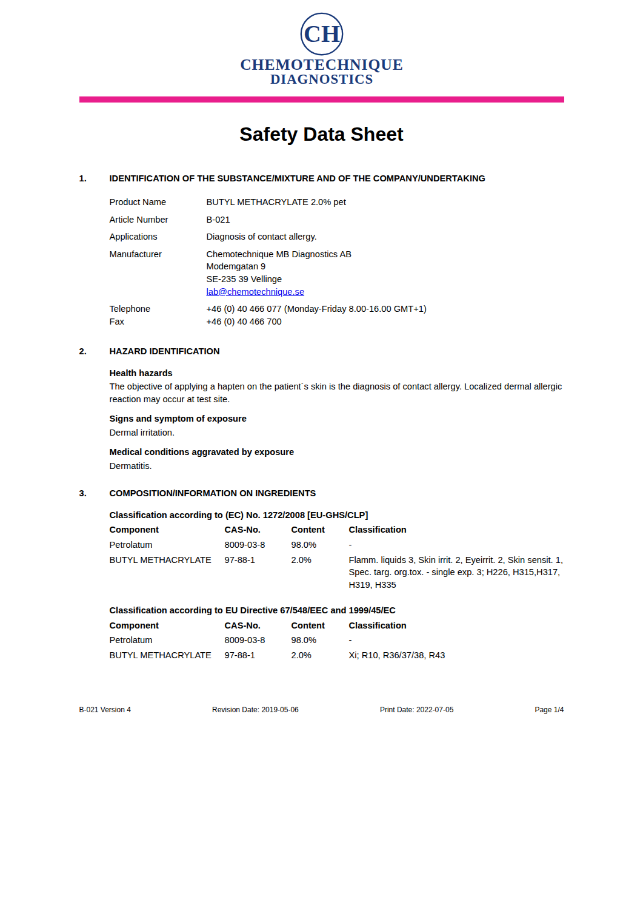CH CHEMOTECHNIQUE DIAGNOSTICS
Safety Data Sheet
1.
IDENTIFICATION OF THE SUBSTANCE/MIXTURE AND OF THE COMPANY/UNDERTAKING
| Product Name | BUTYL METHACRYLATE 2.0% pet |
| Article Number | B-021 |
| Applications | Diagnosis of contact allergy. |
| Manufacturer | Chemotechnique MB Diagnostics AB Modemgatan 9 SE-235 39 Vellinge lab@chemotechnique.se |
| Telephone Fax | +46 (0) 40 466 077 (Monday-Friday 8.00-16.00 GMT+1) +46 (0) 40 466 700 |
2.
HAZARD IDENTIFICATION
Health hazards
The objective of applying a hapten on the patient´s skin is the diagnosis of contact allergy. Localized dermal allergic reaction may occur at test site.
Signs and symptom of exposure
Dermal irritation.
Medical conditions aggravated by exposure
Dermatitis.
3.
COMPOSITION/INFORMATION ON INGREDIENTS
Classification according to (EC) No. 1272/2008 [EU-GHS/CLP]
| Component | CAS-No. | Content | Classification |
| Petrolatum | 8009-03-8 | 98.0% | - |
| BUTYL METHACRYLATE | 97-88-1 | 2.0% | Flamm. liquids 3, Skin irrit. 2, Eyeirrit. 2, Skin sensit. 1, Spec. targ. org.tox. - single exp. 3; H226, H315,H317, H319, H335 |
Classification according to EU Directive 67/548/EEC and 1999/45/EC
| Component | CAS-No. | Content | Classification |
| Petrolatum | 8009-03-8 | 98.0% | - |
| BUTYL METHACRYLATE | 97-88-1 | 2.0% | Xi; R10, R36/37/38, R43 |
B-021 Version 4 Revision Date: 2019-05-06 Print Date: 2022-07-05 Page 1/4